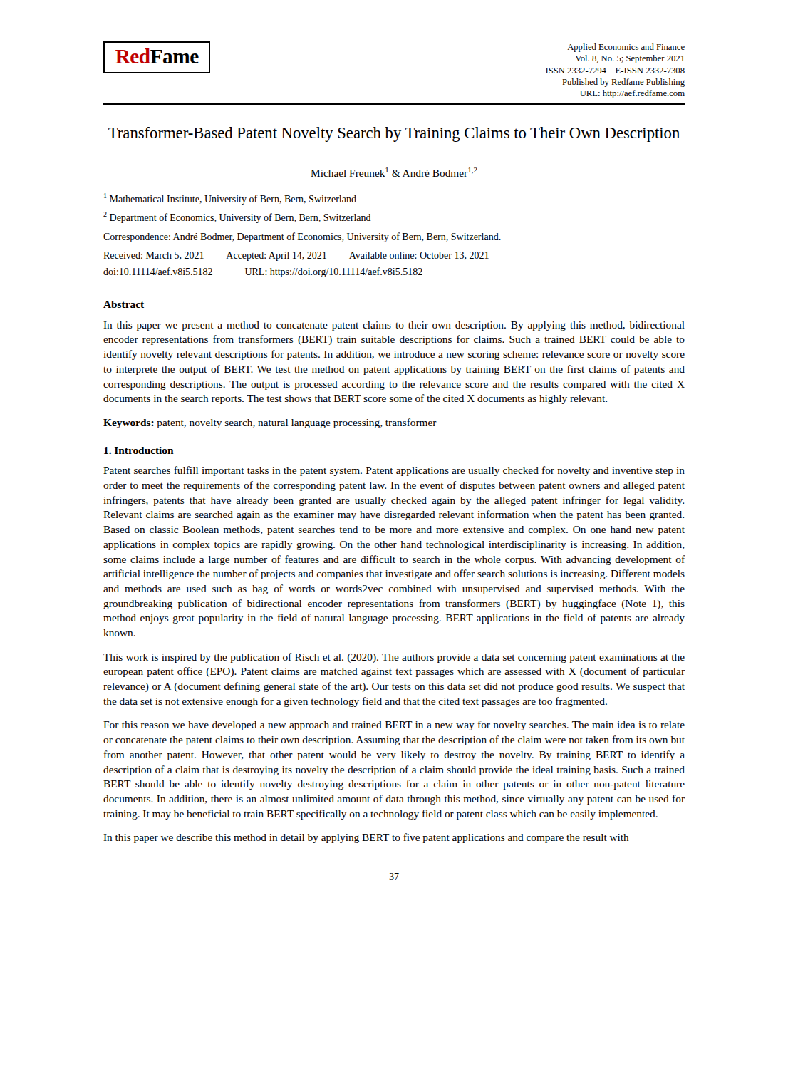Red Fame
Applied Economics and Finance
Vol. 8, No. 5; September 2021
ISSN 2332-7294 E-ISSN 2332-7308
Published by Redfame Publishing
URL: http://aef.redfame.com
Transformer-Based Patent Novelty Search by Training Claims to Their Own Description
Michael Freunek1 & André Bodmer1,2
1 Mathematical Institute, University of Bern, Bern, Switzerland
2 Department of Economics, University of Bern, Bern, Switzerland
Correspondence: André Bodmer, Department of Economics, University of Bern, Bern, Switzerland.
Received: March 5, 2021 Accepted: April 14, 2021 Available online: October 13, 2021
doi:10.11114/aef.v8i5.5182 URL: https://doi.org/10.11114/aef.v8i5.5182
Abstract
In this paper we present a method to concatenate patent claims to their own description. By applying this method, bidirectional encoder representations from transformers (BERT) train suitable descriptions for claims. Such a trained BERT could be able to identify novelty relevant descriptions for patents. In addition, we introduce a new scoring scheme: relevance score or novelty score to interprete the output of BERT. We test the method on patent applications by training BERT on the first claims of patents and corresponding descriptions. The output is processed according to the relevance score and the results compared with the cited X documents in the search reports. The test shows that BERT score some of the cited X documents as highly relevant.
Keywords: patent, novelty search, natural language processing, transformer
1. Introduction
Patent searches fulfill important tasks in the patent system. Patent applications are usually checked for novelty and inventive step in order to meet the requirements of the corresponding patent law. In the event of disputes between patent owners and alleged patent infringers, patents that have already been granted are usually checked again by the alleged patent infringer for legal validity. Relevant claims are searched again as the examiner may have disregarded relevant information when the patent has been granted. Based on classic Boolean methods, patent searches tend to be more and more extensive and complex. On one hand new patent applications in complex topics are rapidly growing. On the other hand technological interdisciplinarity is increasing. In addition, some claims include a large number of features and are difficult to search in the whole corpus. With advancing development of artificial intelligence the number of projects and companies that investigate and offer search solutions is increasing. Different models and methods are used such as bag of words or words2vec combined with unsupervised and supervised methods. With the groundbreaking publication of bidirectional encoder representations from transformers (BERT) by huggingface (Note 1), this method enjoys great popularity in the field of natural language processing. BERT applications in the field of patents are already known.
This work is inspired by the publication of Risch et al. (2020). The authors provide a data set concerning patent examinations at the european patent office (EPO). Patent claims are matched against text passages which are assessed with X (document of particular relevance) or A (document defining general state of the art). Our tests on this data set did not produce good results. We suspect that the data set is not extensive enough for a given technology field and that the cited text passages are too fragmented.
For this reason we have developed a new approach and trained BERT in a new way for novelty searches. The main idea is to relate or concatenate the patent claims to their own description. Assuming that the description of the claim were not taken from its own but from another patent. However, that other patent would be very likely to destroy the novelty. By training BERT to identify a description of a claim that is destroying its novelty the description of a claim should provide the ideal training basis. Such a trained BERT should be able to identify novelty destroying descriptions for a claim in other patents or in other non-patent literature documents. In addition, there is an almost unlimited amount of data through this method, since virtually any patent can be used for training. It may be beneficial to train BERT specifically on a technology field or patent class which can be easily implemented.
In this paper we describe this method in detail by applying BERT to five patent applications and compare the result with
37